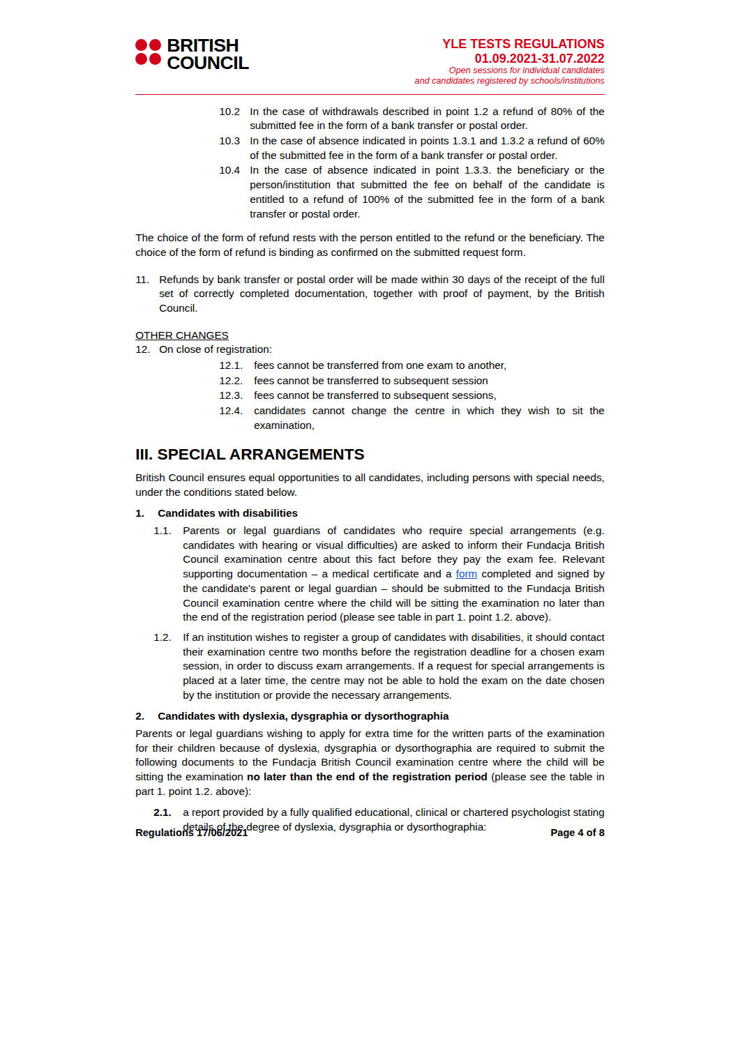BRITISH
COUNCIL
YLE TESTS REGULATIONS
01.09.2021-31.07.2022
Open sessions for individual candidates
and candidates registered by schools/institutions
10.2
In the case of withdrawals described in point 1.2 a refund of 80% of the submitted fee in the form of a bank transfer or postal order.
10.3
In the case of absence indicated in points 1.3.1 and 1.3.2 a refund of 60% of the submitted fee in the form of a bank transfer or postal order.
10.4
In the case of absence indicated in point 1.3.3. the beneficiary or the person/institution that submitted the fee on behalf of the candidate is entitled to a refund of 100% of the submitted fee in the form of a bank transfer or postal order.
The choice of the form of refund rests with the person entitled to the refund or the beneficiary. The choice of the form of refund is binding as confirmed on the submitted request form.
11.
Refunds by bank transfer or postal order will be made within 30 days of the receipt of the full set of correctly completed documentation, together with proof of payment, by the British Council.
OTHER CHANGES
12.
On close of registration:
12.1.
fees cannot be transferred from one exam to another,
12.2.
fees cannot be transferred to subsequent session
12.3.
fees cannot be transferred to subsequent sessions,
12.4.
candidates cannot change the centre in which they wish to sit the examination,
III. SPECIAL ARRANGEMENTS
British Council ensures equal opportunities to all candidates, including persons with special needs, under the conditions stated below.
1.
Candidates with disabilities
1.1.
Parents or legal guardians of candidates who require special arrangements (e.g. candidates with hearing or visual difficulties) are asked to inform their Fundacja British Council examination centre about this fact before they pay the exam fee. Relevant supporting documentation – a medical certificate and a form completed and signed by the candidate's parent or legal guardian – should be submitted to the Fundacja British Council examination centre where the child will be sitting the examination no later than the end of the registration period (please see table in part 1. point 1.2. above).
1.2.
If an institution wishes to register a group of candidates with disabilities, it should contact their examination centre two months before the registration deadline for a chosen exam session, in order to discuss exam arrangements. If a request for special arrangements is placed at a later time, the centre may not be able to hold the exam on the date chosen by the institution or provide the necessary arrangements.
2.
Candidates with dyslexia, dysgraphia or dysorthographia
Parents or legal guardians wishing to apply for extra time for the written parts of the examination for their children because of dyslexia, dysgraphia or dysorthographia are required to submit the following documents to the Fundacja British Council examination centre where the child will be sitting the examination no later than the end of the registration period (please see the table in part 1. point 1.2. above):
2.1.
a report provided by a fully qualified educational, clinical or chartered psychologist stating details of the degree of dyslexia, dysgraphia or dysorthographia:
Regulations 17/06/2021
Page 4 of 8